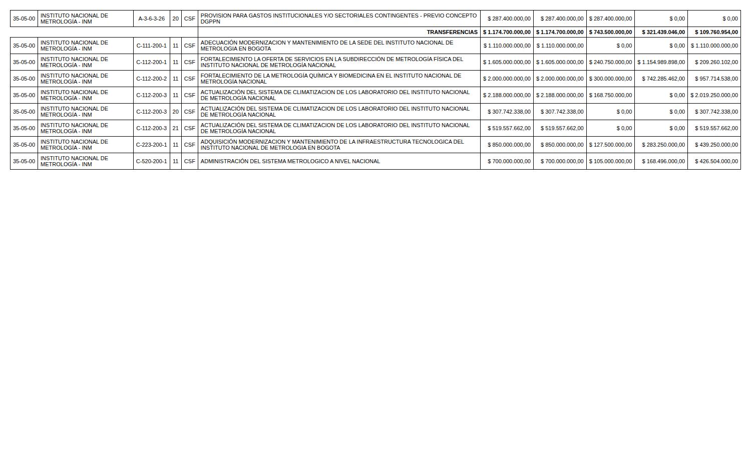| 35-05-00 | INSTITUTO NACIONAL DE METROLOGÍA - INM | A-3-6-3-26 | 20 | CSF | PROVISION PARA GASTOS INSTITUCIONALES Y/O SECTORIALES CONTINGENTES - PREVIO CONCEPTO DGPPN | $ 287.400.000,00 | $ 287.400.000,00 | $ 287.400.000,00 | $ 0,00 | $ 0,00 |
| | | | | | TRANSFERENCIAS | $ 1.174.700.000,00 | $ 1.174.700.000,00 | $ 743.500.000,00 | $ 321.439.046,00 | $ 109.760.954,00 |
| 35-05-00 | INSTITUTO NACIONAL DE METROLOGÍA - INM | C-111-200-1 | 11 | CSF | ADECUACIÓN MODERNIZACION Y MANTENIMIENTO DE LA SEDE DEL INSTITUTO NACIONAL DE METROLOGIA EN BOGOTA | $ 1.110.000.000,00 | $ 1.110.000.000,00 | $ 0,00 | $ 0,00 | $ 1.110.000.000,00 |
| 35-05-00 | INSTITUTO NACIONAL DE METROLOGÍA - INM | C-112-200-1 | 11 | CSF | FORTALECIMIENTO LA OFERTA DE SERVICIOS EN LA SUBDIRECCIÓN DE METROLOGÍA FÍSICA DEL INSTITUTO NACIONAL DE METROLOGÍA NACIONAL | $ 1.605.000.000,00 | $ 1.605.000.000,00 | $ 240.750.000,00 | $ 1.154.989.898,00 | $ 209.260.102,00 |
| 35-05-00 | INSTITUTO NACIONAL DE METROLOGÍA - INM | C-112-200-2 | 11 | CSF | FORTALECIMIENTO DE LA METROLOGÍA QUÍMICA Y BIOMEDICINA EN EL INSTITUTO NACIONAL DE METROLOGÍA NACIONAL | $ 2.000.000.000,00 | $ 2.000.000.000,00 | $ 300.000.000,00 | $ 742.285.462,00 | $ 957.714.538,00 |
| 35-05-00 | INSTITUTO NACIONAL DE METROLOGÍA - INM | C-112-200-3 | 11 | CSF | ACTUALIZACIÓN DEL SISTEMA DE CLIMATIZACION DE LOS LABORATORIO DEL INSTITUTO NACIONAL DE METROLOGÍA NACIONAL | $ 2.188.000.000,00 | $ 2.188.000.000,00 | $ 168.750.000,00 | $ 0,00 | $ 2.019.250.000,00 |
| 35-05-00 | INSTITUTO NACIONAL DE METROLOGÍA - INM | C-112-200-3 | 20 | CSF | ACTUALIZACIÓN DEL SISTEMA DE CLIMATIZACION DE LOS LABORATORIO DEL INSTITUTO NACIONAL DE METROLOGÍA NACIONAL | $ 307.742.338,00 | $ 307.742.338,00 | $ 0,00 | $ 0,00 | $ 307.742.338,00 |
| 35-05-00 | INSTITUTO NACIONAL DE METROLOGÍA - INM | C-112-200-3 | 21 | CSF | ACTUALIZACIÓN DEL SISTEMA DE CLIMATIZACION DE LOS LABORATORIO DEL INSTITUTO NACIONAL DE METROLOGÍA NACIONAL | $ 519.557.662,00 | $ 519.557.662,00 | $ 0,00 | $ 0,00 | $ 519.557.662,00 |
| 35-05-00 | INSTITUTO NACIONAL DE METROLOGÍA - INM | C-223-200-1 | 11 | CSF | ADQUISICIÓN MODERNIZACION Y MANTENIMIENTO DE LA INFRAESTRUCTURA TECNOLOGICA DEL INSTITUTO NACIONAL DE METROLOGIA EN BOGOTA | $ 850.000.000,00 | $ 850.000.000,00 | $ 127.500.000,00 | $ 283.250.000,00 | $ 439.250.000,00 |
| 35-05-00 | INSTITUTO NACIONAL DE METROLOGÍA - INM | C-520-200-1 | 11 | CSF | ADMINISTRACIÓN DEL SISTEMA METROLOGICO A NIVEL NACIONAL | $ 700.000.000,00 | $ 700.000.000,00 | $ 105.000.000,00 | $ 168.496.000,00 | $ 426.504.000,00 |